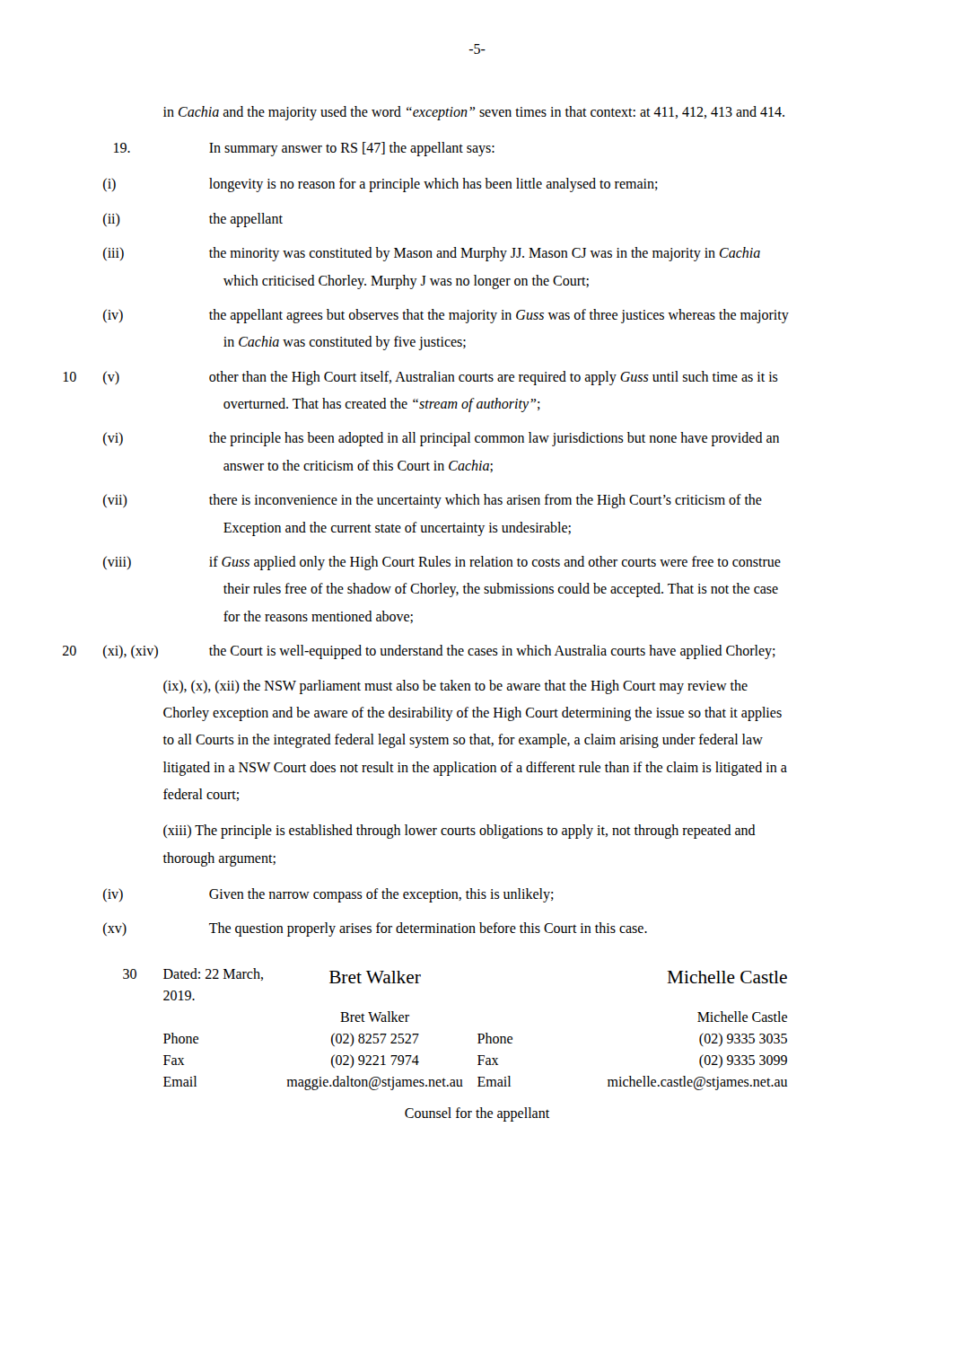-5-
in Cachia and the majority used the word “exception” seven times in that context: at 411, 412, 413 and 414.
19. In summary answer to RS [47] the appellant says:
(i) longevity is no reason for a principle which has been little analysed to remain;
(ii) the appellant
(iii) the minority was constituted by Mason and Murphy JJ. Mason CJ was in the majority in Cachia which criticised Chorley. Murphy J was no longer on the Court;
(iv) the appellant agrees but observes that the majority in Guss was of three justices whereas the majority in Cachia was constituted by five justices;
10(v) other than the High Court itself, Australian courts are required to apply Guss until such time as it is overturned. That has created the “stream of authority”;
(vi) the principle has been adopted in all principal common law jurisdictions but none have provided an answer to the criticism of this Court in Cachia;
(vii) there is inconvenience in the uncertainty which has arisen from the High Court’s criticism of the Exception and the current state of uncertainty is undesirable;
(viii) if Guss applied only the High Court Rules in relation to costs and other courts were free to construe their rules free of the shadow of Chorley, the submissions could be accepted. That is not the case for the reasons mentioned above;
(xi), (xiv) the Court is well-equipped to understand the cases in which Australia courts 20have applied Chorley;
(ix), (x), (xii) the NSW parliament must also be taken to be aware that the High Court may review the Chorley exception and be aware of the desirability of the High Court determining the issue so that it applies to all Courts in the integrated federal legal system so that, for example, a claim arising under federal law litigated in a NSW Court does not result in the application of a different rule than if the claim is litigated in a federal court;
(xiii) The principle is established through lower courts obligations to apply it, not through repeated and thorough argument;
(iv) Given the narrow compass of the exception, this is unlikely;
(xv) The question properly arises for determination before this Court in this case.
| 30 Dated: 22 March, 2019. | Bret Walker | | Michelle Castle |
| | Bret Walker | | Michelle Castle |
| Phone | (02) 8257 2527 | Phone | (02) 9335 3035 |
| Fax | (02) 9221 7974 | Fax | (02) 9335 3099 |
| Email | maggie.dalton@stjames.net.au | Email | michelle.castle@stjames.net.au |
Counsel for the appellant